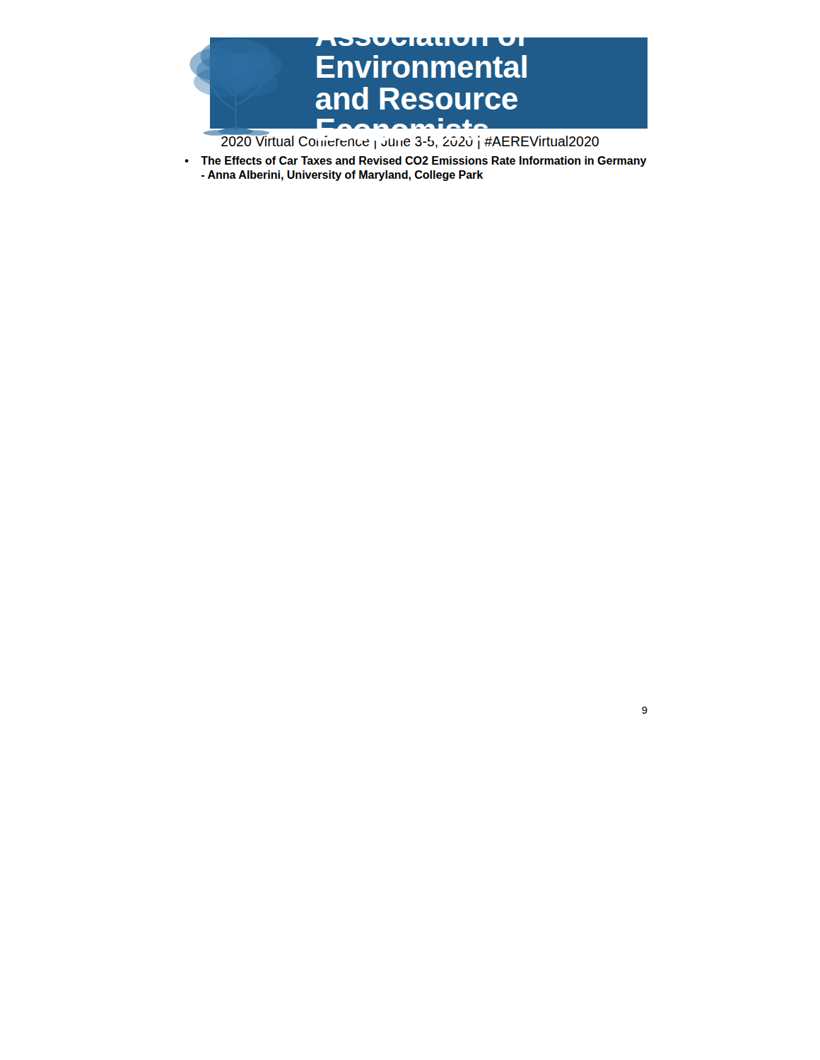Association of Environmental
and Resource Economists
2020 Virtual Conference | June 3-5, 2020 | #AEREVirtual2020
The Effects of Car Taxes and Revised CO2 Emissions Rate Information in Germany - Anna Alberini, University of Maryland, College Park
9